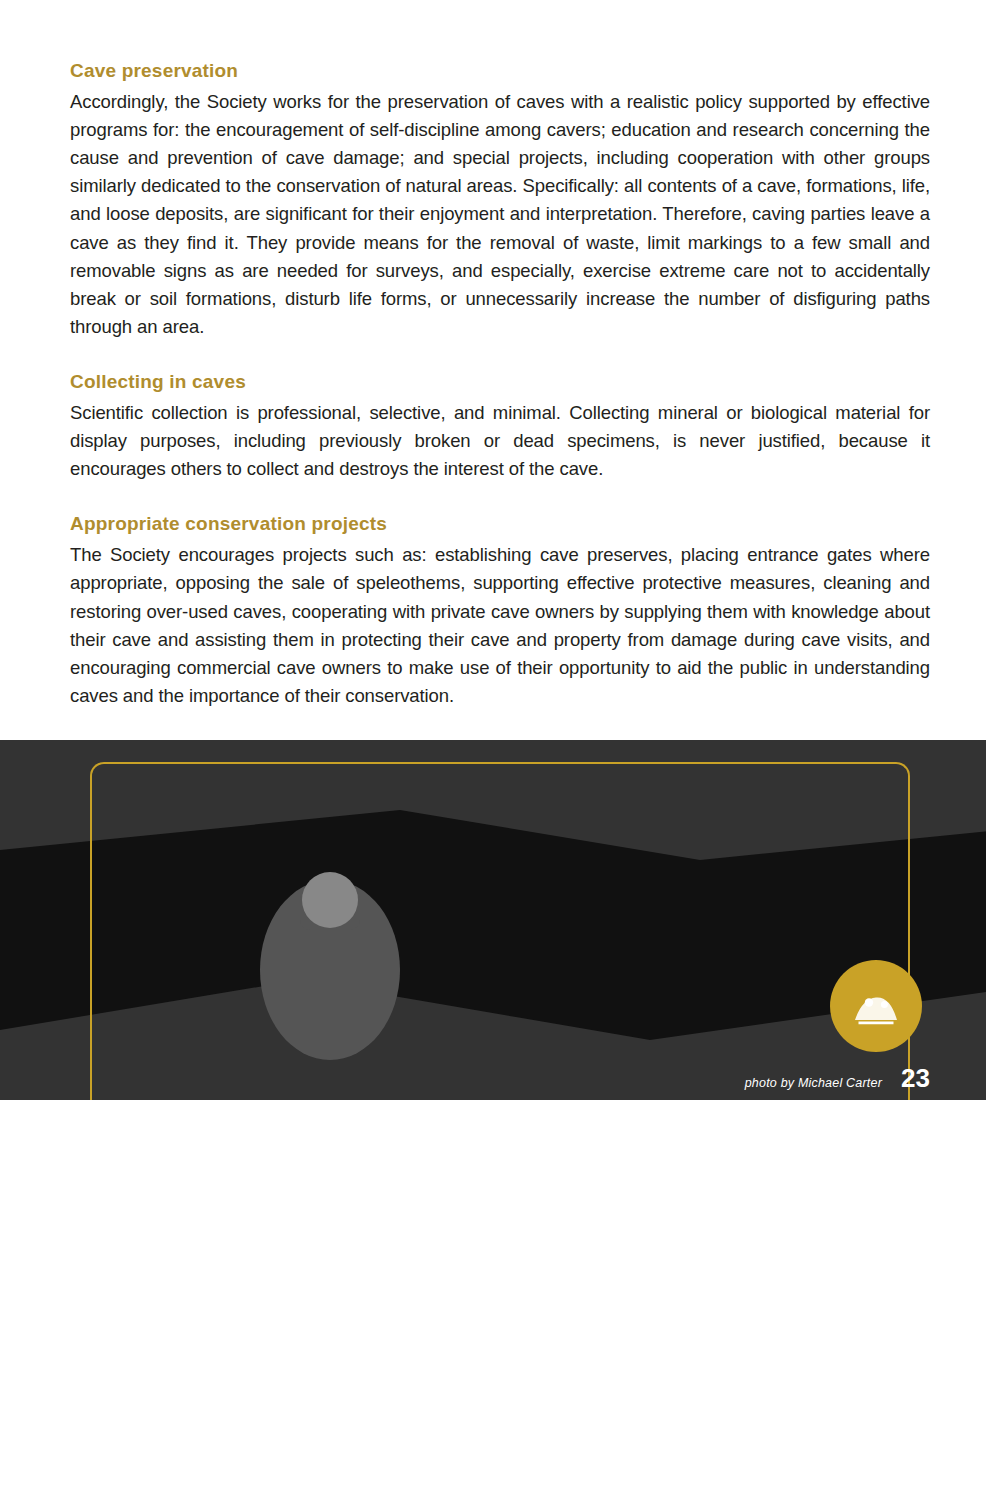Cave preservation
Accordingly, the Society works for the preservation of caves with a realistic policy supported by effective programs for: the encouragement of self-discipline among cavers; education and research concerning the cause and prevention of cave damage; and special projects, including cooperation with other groups similarly dedicated to the conservation of natural areas. Specifically: all contents of a cave, formations, life, and loose deposits, are significant for their enjoyment and interpretation. Therefore, caving parties leave a cave as they find it. They provide means for the removal of waste, limit markings to a few small and removable signs as are needed for surveys, and especially, exercise extreme care not to accidentally break or soil formations, disturb life forms, or unnecessarily increase the number of disfiguring paths through an area.
Collecting in caves
Scientific collection is professional, selective, and minimal. Collecting mineral or biological material for display purposes, including previously broken or dead specimens, is never justified, because it encourages others to collect and destroys the interest of the cave.
Appropriate conservation projects
The Society encourages projects such as: establishing cave preserves, placing entrance gates where appropriate, opposing the sale of speleothems, supporting effective protective measures, cleaning and restoring over-used caves, cooperating with private cave owners by supplying them with knowledge about their cave and assisting them in protecting their cave and property from damage during cave visits, and encouraging commercial cave owners to make use of their opportunity to aid the public in understanding caves and the importance of their conservation.
photo by Michael Carter
23